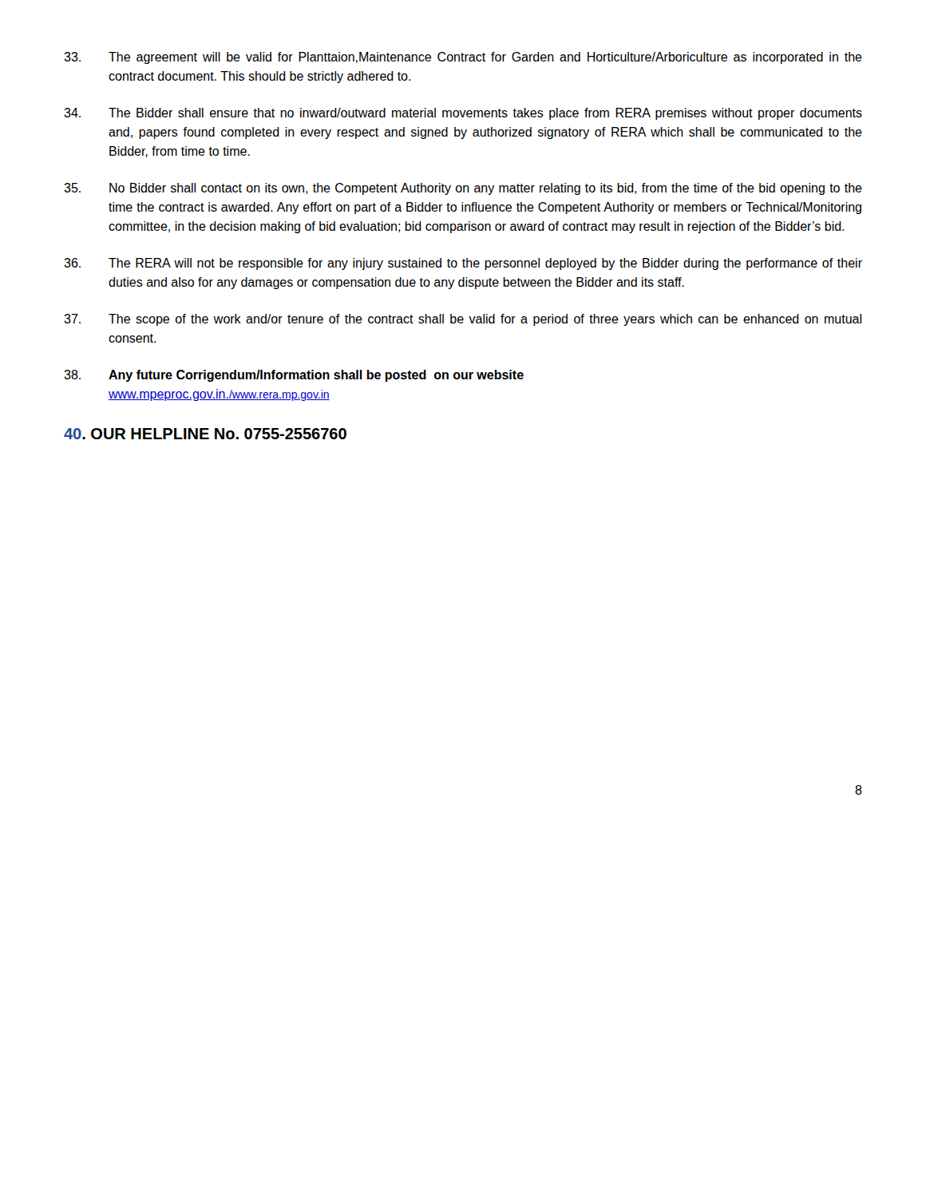33.
The agreement will be valid for Planttaion,Maintenance Contract for Garden and Horticulture/Arboriculture as incorporated in the contract document. This should be strictly adhered to.
34.
The Bidder shall ensure that no inward/outward material movements takes place from RERA premises without proper documents and, papers found completed in every respect and signed by authorized signatory of RERA which shall be communicated to the Bidder, from time to time.
35.
No Bidder shall contact on its own, the Competent Authority on any matter relating to its bid, from the time of the bid opening to the time the contract is awarded. Any effort on part of a Bidder to influence the Competent Authority or members or Technical/Monitoring committee, in the decision making of bid evaluation; bid comparison or award of contract may result in rejection of the Bidder’s bid.
36.
The RERA will not be responsible for any injury sustained to the personnel deployed by the Bidder during the performance of their duties and also for any damages or compensation due to any dispute between the Bidder and its staff.
37.
The scope of the work and/or tenure of the contract shall be valid for a period of three years which can be enhanced on mutual consent.
38.
Any future Corrigendum/Information shall be posted on our website
www.mpeproc.gov.in./www.rera.mp.gov.in
40. OUR HELPLINE No. 0755-2556760
8